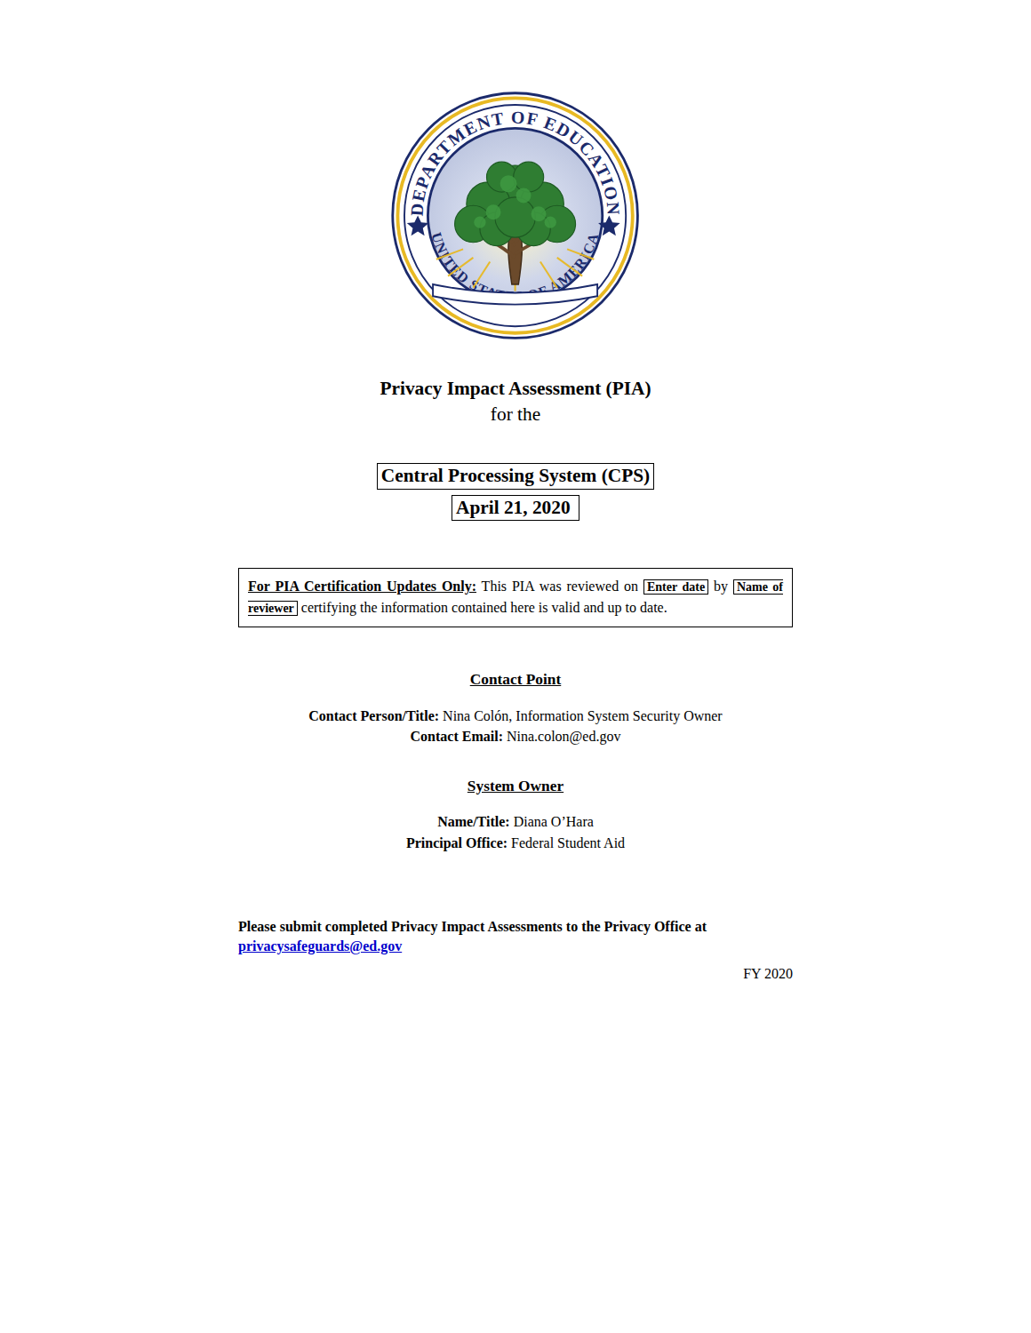DEPARTMENT OF EDUCATION UNITED STATES OF AMERICA
Privacy Impact Assessment (PIA)
for the
Central Processing System (CPS) April 21, 2020
For PIA Certification Updates Only: This PIA was reviewed on Enter date by Name of reviewer certifying the information contained here is valid and up to date.
Contact Point
Contact Person/Title: Nina Colón, Information System Security Owner
Contact Email: Nina.colon@ed.gov
System Owner
Name/Title: Diana O’Hara
Principal Office: Federal Student Aid
Please submit completed Privacy Impact Assessments to the Privacy Office at
privacysafeguards@ed.gov
FY 2020